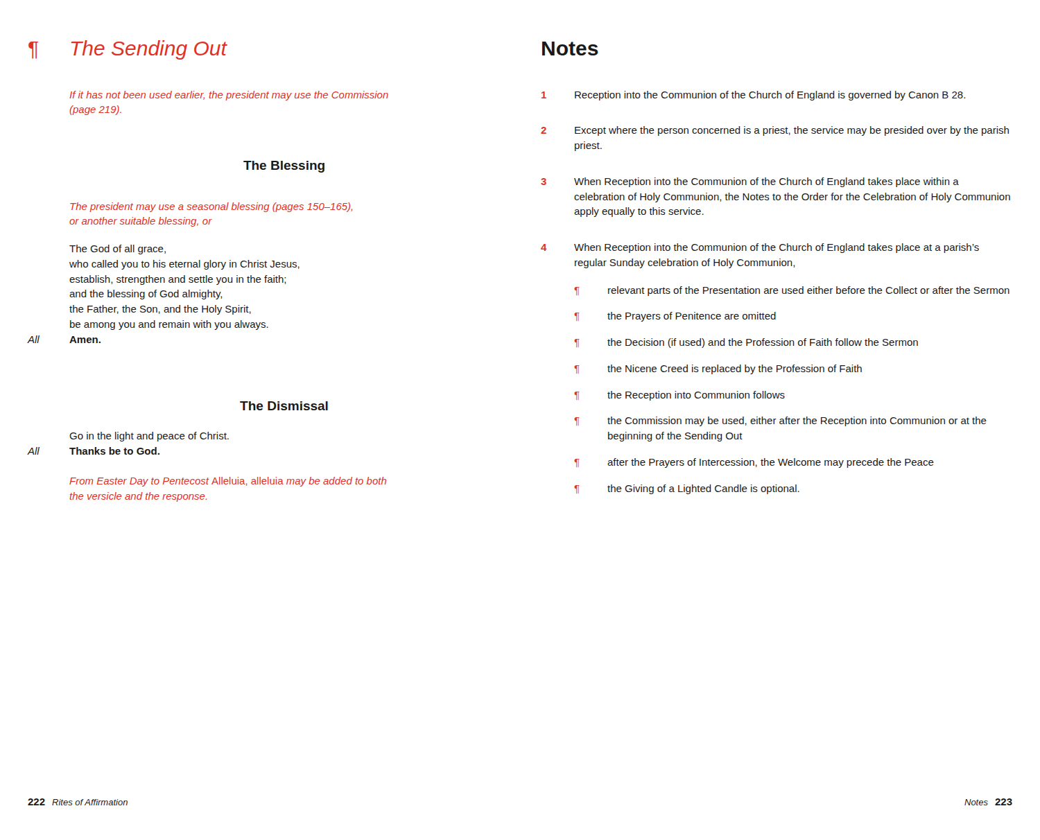¶The Sending Out
If it has not been used earlier, the president may use the Commission
(page 219).
The Blessing
The president may use a seasonal blessing (pages 150–165),
or another suitable blessing, or
The God of all grace,
who called you to his eternal glory in Christ Jesus,
establish, strengthen and settle you in the faith;
and the blessing of God almighty,
the Father, the Son, and the Holy Spirit,
be among you and remain with you always.
All Amen.
The Dismissal
Go in the light and peace of Christ.
All Thanks be to God.
From Easter Day to Pentecost Alleluia, alleluia may be added to both
the versicle and the response.
222 Rites of Affirmation
Notes
Reception into the Communion of the Church of England is governed by Canon B 28.
Except where the person concerned is a priest, the service may be presided over by the parish priest.
When Reception into the Communion of the Church of England takes place within a celebration of Holy Communion, the Notes to the Order for the Celebration of Holy Communion apply equally to this service.
When Reception into the Communion of the Church of England takes place at a parish’s regular Sunday celebration of Holy Communion,
relevant parts of the Presentation are used either before the Collect or after the Sermon
the Prayers of Penitence are omitted
the Decision (if used) and the Profession of Faith follow the Sermon
the Nicene Creed is replaced by the Profession of Faith
the Reception into Communion follows
the Commission may be used, either after the Reception into Communion or at the beginning of the Sending Out
after the Prayers of Intercession, the Welcome may precede the Peace
the Giving of a Lighted Candle is optional.
Notes 223